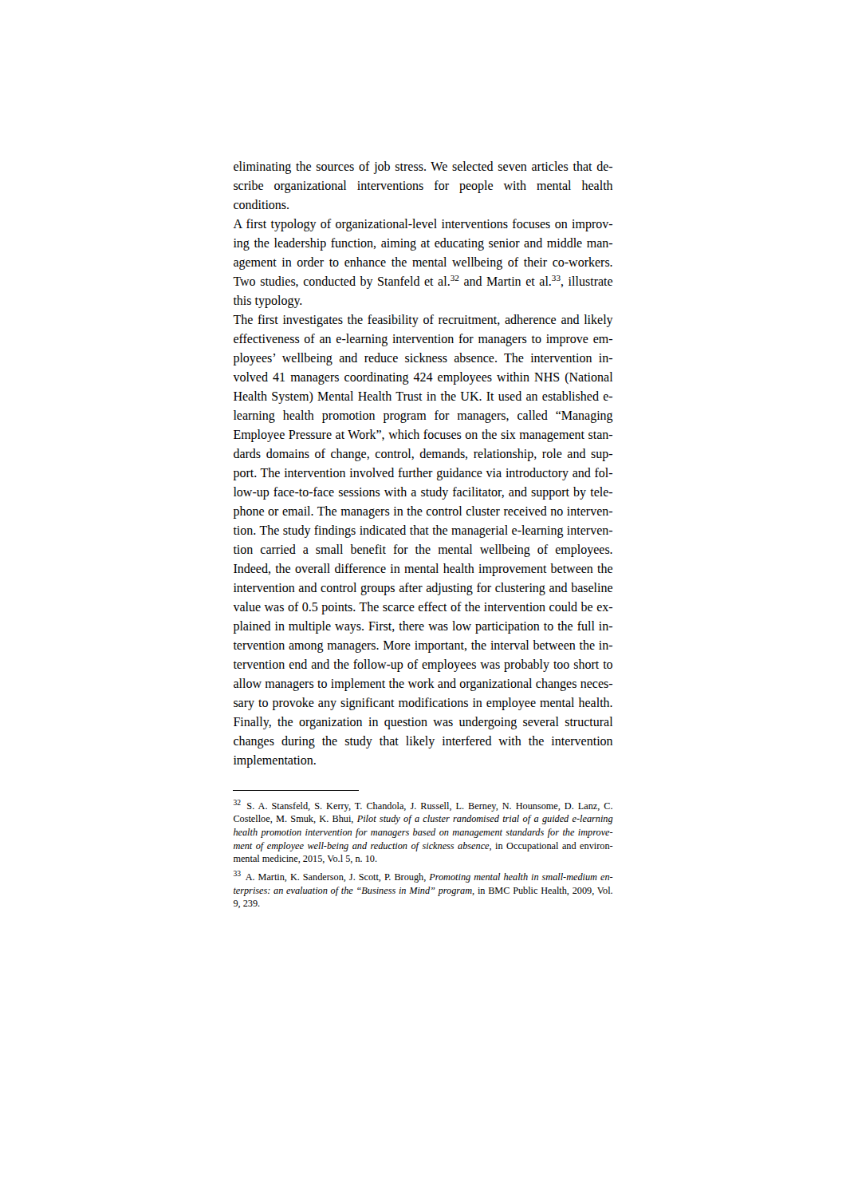eliminating the sources of job stress. We selected seven articles that describe organizational interventions for people with mental health conditions.
A first typology of organizational-level interventions focuses on improving the leadership function, aiming at educating senior and middle management in order to enhance the mental wellbeing of their co-workers. Two studies, conducted by Stanfeld et al.32 and Martin et al.33, illustrate this typology.
The first investigates the feasibility of recruitment, adherence and likely effectiveness of an e-learning intervention for managers to improve employees’ wellbeing and reduce sickness absence. The intervention involved 41 managers coordinating 424 employees within NHS (National Health System) Mental Health Trust in the UK. It used an established e-learning health promotion program for managers, called “Managing Employee Pressure at Work”, which focuses on the six management standards domains of change, control, demands, relationship, role and support. The intervention involved further guidance via introductory and follow-up face-to-face sessions with a study facilitator, and support by telephone or email. The managers in the control cluster received no intervention. The study findings indicated that the managerial e-learning intervention carried a small benefit for the mental wellbeing of employees. Indeed, the overall difference in mental health improvement between the intervention and control groups after adjusting for clustering and baseline value was of 0.5 points. The scarce effect of the intervention could be explained in multiple ways. First, there was low participation to the full intervention among managers. More important, the interval between the intervention end and the follow-up of employees was probably too short to allow managers to implement the work and organizational changes necessary to provoke any significant modifications in employee mental health. Finally, the organization in question was undergoing several structural changes during the study that likely interfered with the intervention implementation.
32 S. A. Stansfeld, S. Kerry, T. Chandola, J. Russell, L. Berney, N. Hounsome, D. Lanz, C. Costelloe, M. Smuk, K. Bhui, Pilot study of a cluster randomised trial of a guided e-learning health promotion intervention for managers based on management standards for the improvement of employee well-being and reduction of sickness absence, in Occupational and environmental medicine, 2015, Vo.l 5, n. 10.
33 A. Martin, K. Sanderson, J. Scott, P. Brough, Promoting mental health in small-medium enterprises: an evaluation of the “Business in Mind” program, in BMC Public Health, 2009, Vol. 9, 239.